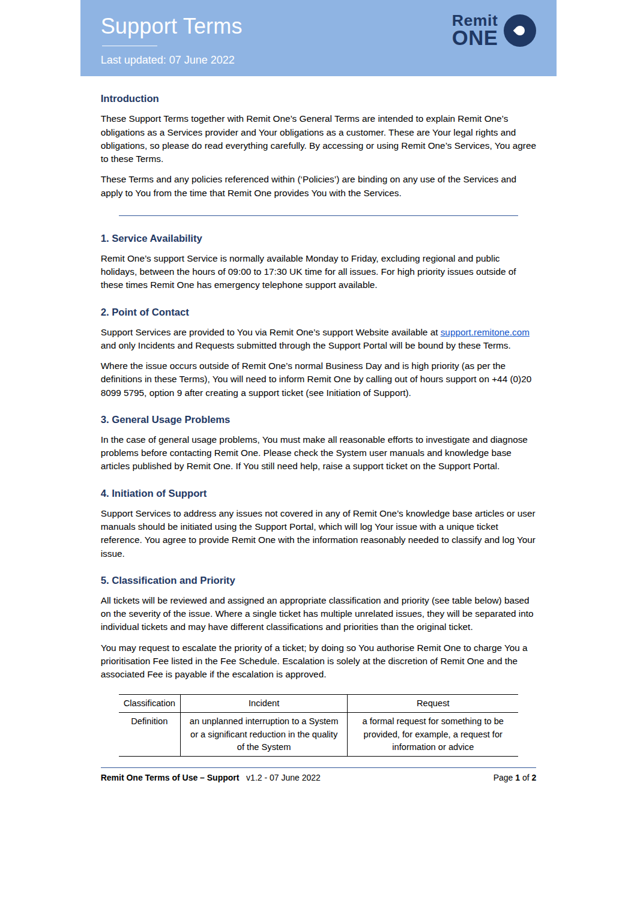Support Terms
Last updated: 07 June 2022
Remit ONE
Introduction
These Support Terms together with Remit One’s General Terms are intended to explain Remit One’s obligations as a Services provider and Your obligations as a customer. These are Your legal rights and obligations, so please do read everything carefully. By accessing or using Remit One’s Services, You agree to these Terms.
These Terms and any policies referenced within (‘Policies’) are binding on any use of the Services and apply to You from the time that Remit One provides You with the Services.
1. Service Availability
Remit One’s support Service is normally available Monday to Friday, excluding regional and public holidays, between the hours of 09:00 to 17:30 UK time for all issues. For high priority issues outside of these times Remit One has emergency telephone support available.
2. Point of Contact
Support Services are provided to You via Remit One’s support Website available at support.remitone.com and only Incidents and Requests submitted through the Support Portal will be bound by these Terms.
Where the issue occurs outside of Remit One’s normal Business Day and is high priority (as per the definitions in these Terms), You will need to inform Remit One by calling out of hours support on +44 (0)20 8099 5795, option 9 after creating a support ticket (see Initiation of Support).
3. General Usage Problems
In the case of general usage problems, You must make all reasonable efforts to investigate and diagnose problems before contacting Remit One. Please check the System user manuals and knowledge base articles published by Remit One. If You still need help, raise a support ticket on the Support Portal.
4. Initiation of Support
Support Services to address any issues not covered in any of Remit One’s knowledge base articles or user manuals should be initiated using the Support Portal, which will log Your issue with a unique ticket reference. You agree to provide Remit One with the information reasonably needed to classify and log Your issue.
5. Classification and Priority
All tickets will be reviewed and assigned an appropriate classification and priority (see table below) based on the severity of the issue. Where a single ticket has multiple unrelated issues, they will be separated into individual tickets and may have different classifications and priorities than the original ticket.
You may request to escalate the priority of a ticket; by doing so You authorise Remit One to charge You a prioritisation Fee listed in the Fee Schedule. Escalation is solely at the discretion of Remit One and the associated Fee is payable if the escalation is approved.
| Classification | Incident | Request |
| --- | --- | --- |
| Definition | an unplanned interruption to a System or a significant reduction in the quality of the System | a formal request for something to be provided, for example, a request for information or advice |
Remit One Terms of Use – Support v1.2 - 07 June 2022
Page 1 of 2